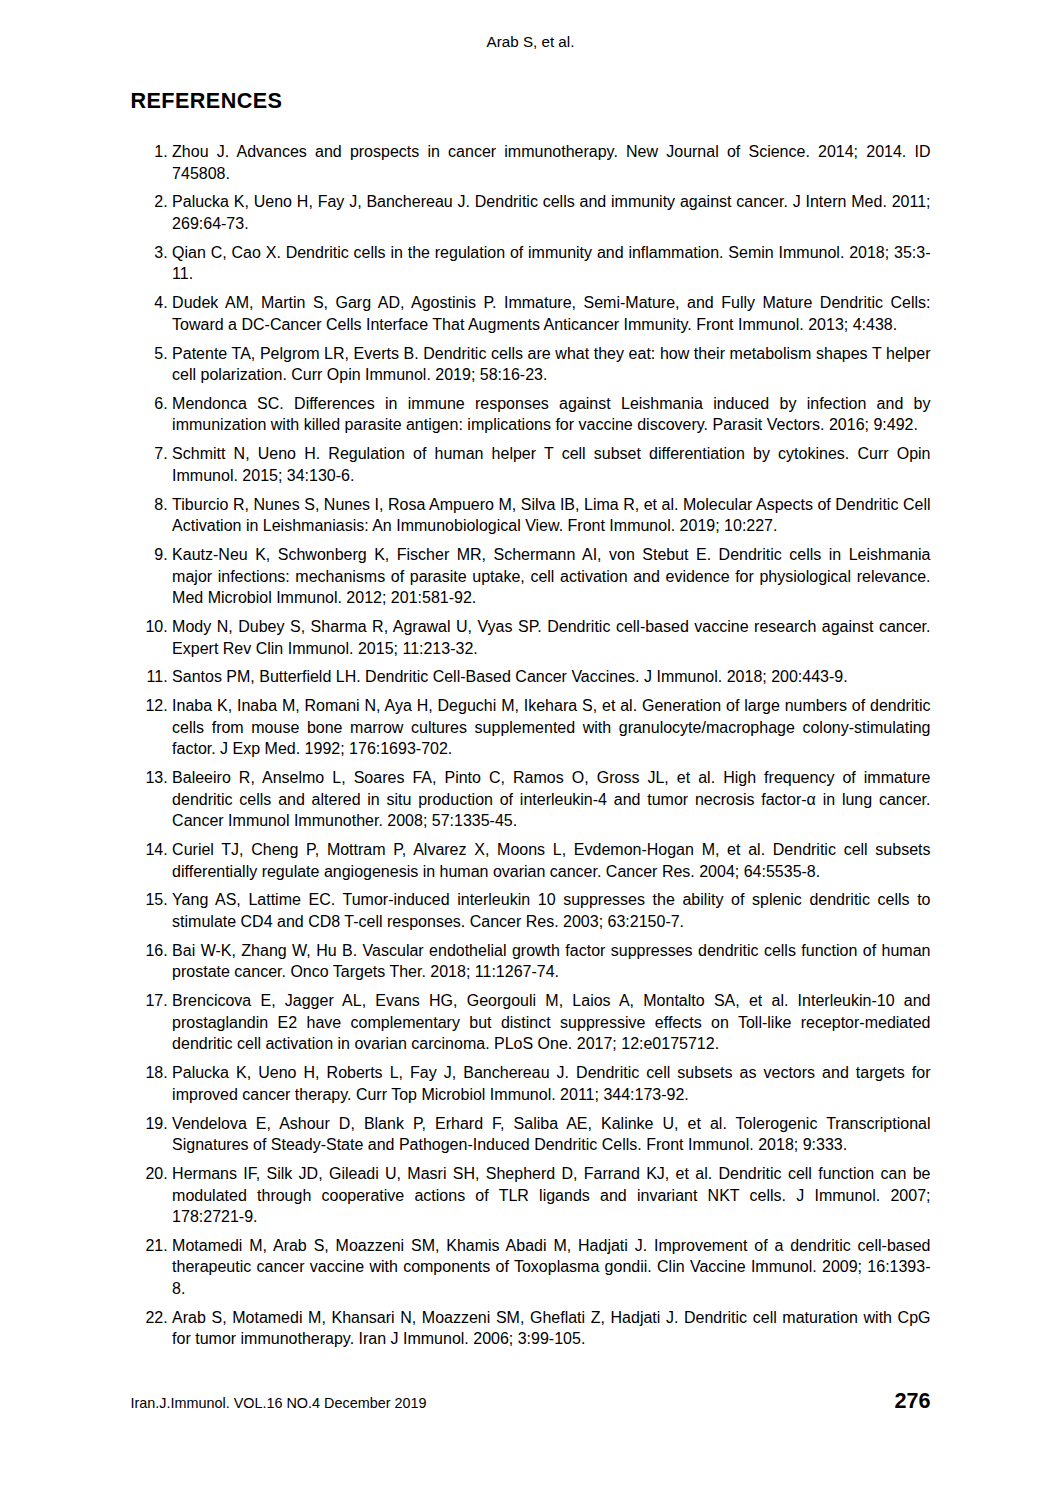Arab S, et al.
REFERENCES
Zhou J. Advances and prospects in cancer immunotherapy. New Journal of Science. 2014; 2014. ID 745808.
Palucka K, Ueno H, Fay J, Banchereau J. Dendritic cells and immunity against cancer. J Intern Med. 2011; 269:64-73.
Qian C, Cao X. Dendritic cells in the regulation of immunity and inflammation. Semin Immunol. 2018; 35:3-11.
Dudek AM, Martin S, Garg AD, Agostinis P. Immature, Semi-Mature, and Fully Mature Dendritic Cells: Toward a DC-Cancer Cells Interface That Augments Anticancer Immunity. Front Immunol. 2013; 4:438.
Patente TA, Pelgrom LR, Everts B. Dendritic cells are what they eat: how their metabolism shapes T helper cell polarization. Curr Opin Immunol. 2019; 58:16-23.
Mendonca SC. Differences in immune responses against Leishmania induced by infection and by immunization with killed parasite antigen: implications for vaccine discovery. Parasit Vectors. 2016; 9:492.
Schmitt N, Ueno H. Regulation of human helper T cell subset differentiation by cytokines. Curr Opin Immunol. 2015; 34:130-6.
Tiburcio R, Nunes S, Nunes I, Rosa Ampuero M, Silva IB, Lima R, et al. Molecular Aspects of Dendritic Cell Activation in Leishmaniasis: An Immunobiological View. Front Immunol. 2019; 10:227.
Kautz-Neu K, Schwonberg K, Fischer MR, Schermann AI, von Stebut E. Dendritic cells in Leishmania major infections: mechanisms of parasite uptake, cell activation and evidence for physiological relevance. Med Microbiol Immunol. 2012; 201:581-92.
Mody N, Dubey S, Sharma R, Agrawal U, Vyas SP. Dendritic cell-based vaccine research against cancer. Expert Rev Clin Immunol. 2015; 11:213-32.
Santos PM, Butterfield LH. Dendritic Cell-Based Cancer Vaccines. J Immunol. 2018; 200:443-9.
Inaba K, Inaba M, Romani N, Aya H, Deguchi M, Ikehara S, et al. Generation of large numbers of dendritic cells from mouse bone marrow cultures supplemented with granulocyte/macrophage colony-stimulating factor. J Exp Med. 1992; 176:1693-702.
Baleeiro R, Anselmo L, Soares FA, Pinto C, Ramos O, Gross JL, et al. High frequency of immature dendritic cells and altered in situ production of interleukin-4 and tumor necrosis factor-α in lung cancer. Cancer Immunol Immunother. 2008; 57:1335-45.
Curiel TJ, Cheng P, Mottram P, Alvarez X, Moons L, Evdemon-Hogan M, et al. Dendritic cell subsets differentially regulate angiogenesis in human ovarian cancer. Cancer Res. 2004; 64:5535-8.
Yang AS, Lattime EC. Tumor-induced interleukin 10 suppresses the ability of splenic dendritic cells to stimulate CD4 and CD8 T-cell responses. Cancer Res. 2003; 63:2150-7.
Bai W-K, Zhang W, Hu B. Vascular endothelial growth factor suppresses dendritic cells function of human prostate cancer. Onco Targets Ther. 2018; 11:1267-74.
Brencicova E, Jagger AL, Evans HG, Georgouli M, Laios A, Montalto SA, et al. Interleukin-10 and prostaglandin E2 have complementary but distinct suppressive effects on Toll-like receptor-mediated dendritic cell activation in ovarian carcinoma. PLoS One. 2017; 12:e0175712.
Palucka K, Ueno H, Roberts L, Fay J, Banchereau J. Dendritic cell subsets as vectors and targets for improved cancer therapy. Curr Top Microbiol Immunol. 2011; 344:173-92.
Vendelova E, Ashour D, Blank P, Erhard F, Saliba AE, Kalinke U, et al. Tolerogenic Transcriptional Signatures of Steady-State and Pathogen-Induced Dendritic Cells. Front Immunol. 2018; 9:333.
Hermans IF, Silk JD, Gileadi U, Masri SH, Shepherd D, Farrand KJ, et al. Dendritic cell function can be modulated through cooperative actions of TLR ligands and invariant NKT cells. J Immunol. 2007; 178:2721-9.
Motamedi M, Arab S, Moazzeni SM, Khamis Abadi M, Hadjati J. Improvement of a dendritic cell-based therapeutic cancer vaccine with components of Toxoplasma gondii. Clin Vaccine Immunol. 2009; 16:1393-8.
Arab S, Motamedi M, Khansari N, Moazzeni SM, Gheflati Z, Hadjati J. Dendritic cell maturation with CpG for tumor immunotherapy. Iran J Immunol. 2006; 3:99-105.
Iran.J.Immunol. VOL.16 NO.4 December 2019 276